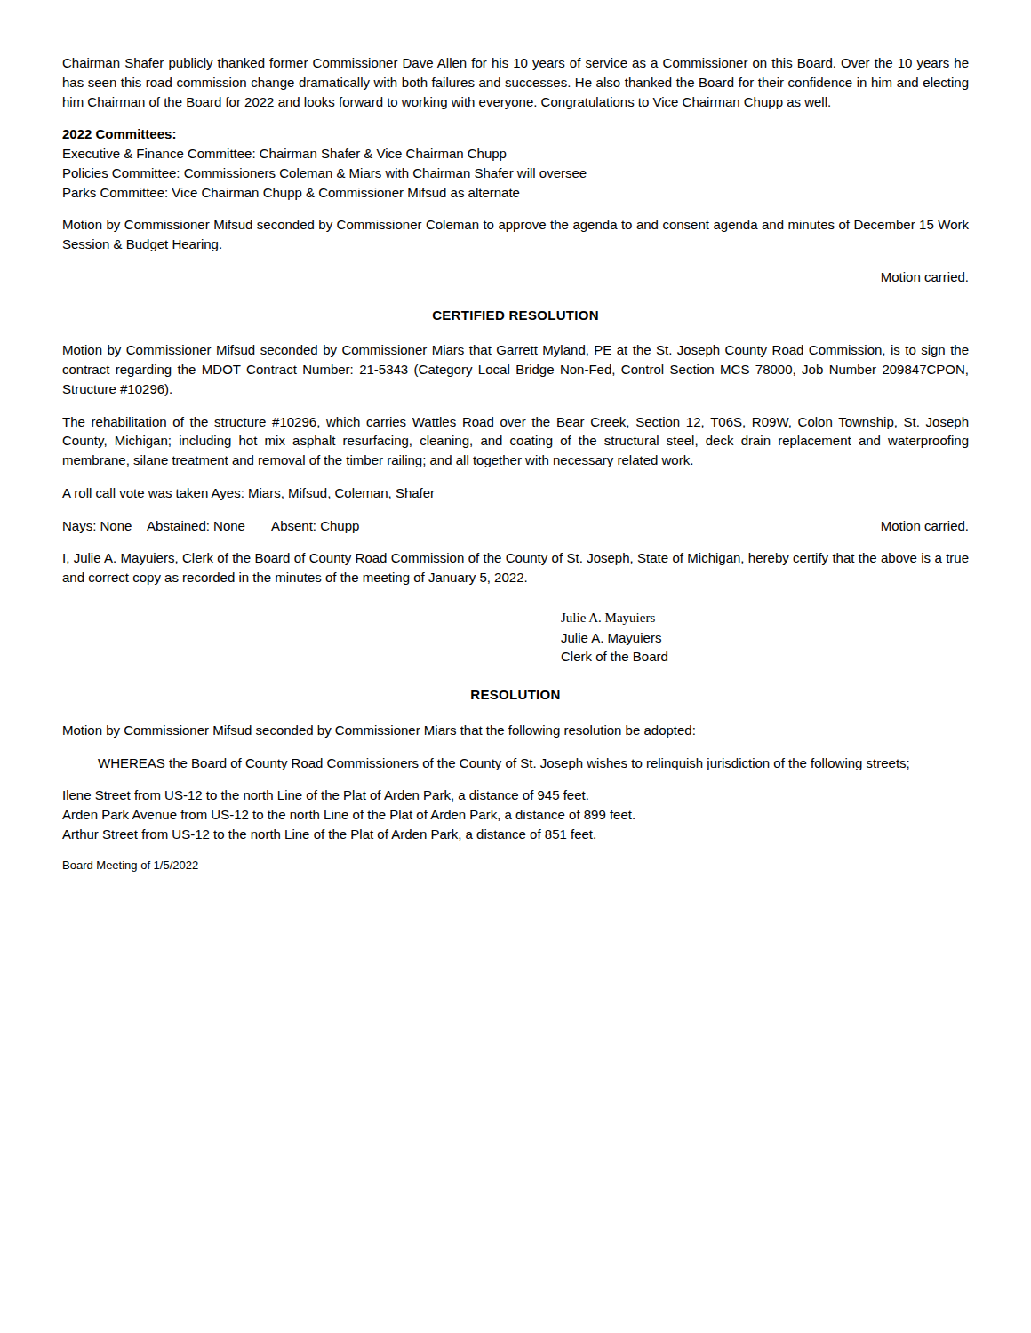Chairman Shafer publicly thanked former Commissioner Dave Allen for his 10 years of service as a Commissioner on this Board. Over the 10 years he has seen this road commission change dramatically with both failures and successes. He also thanked the Board for their confidence in him and electing him Chairman of the Board for 2022 and looks forward to working with everyone. Congratulations to Vice Chairman Chupp as well.
2022 Committees:
Executive & Finance Committee: Chairman Shafer & Vice Chairman Chupp
Policies Committee: Commissioners Coleman & Miars with Chairman Shafer will oversee
Parks Committee: Vice Chairman Chupp & Commissioner Mifsud as alternate
Motion by Commissioner Mifsud seconded by Commissioner Coleman to approve the agenda to and consent agenda and minutes of December 15 Work Session & Budget Hearing.
Motion carried.
CERTIFIED RESOLUTION
Motion by Commissioner Mifsud seconded by Commissioner Miars that Garrett Myland, PE at the St. Joseph County Road Commission, is to sign the contract regarding the MDOT Contract Number: 21-5343 (Category Local Bridge Non-Fed, Control Section MCS 78000, Job Number 209847CPON, Structure #10296).
The rehabilitation of the structure #10296, which carries Wattles Road over the Bear Creek, Section 12, T06S, R09W, Colon Township, St. Joseph County, Michigan; including hot mix asphalt resurfacing, cleaning, and coating of the structural steel, deck drain replacement and waterproofing membrane, silane treatment and removal of the timber railing; and all together with necessary related work.
A roll call vote was taken Ayes: Miars, Mifsud, Coleman, Shafer
Nays: None Abstained: None Absent: Chupp Motion carried.
I, Julie A. Mayuiers, Clerk of the Board of County Road Commission of the County of St. Joseph, State of Michigan, hereby certify that the above is a true and correct copy as recorded in the minutes of the meeting of January 5, 2022.
Julie A. Mayuiers
Julie A. Mayuiers
Clerk of the Board
RESOLUTION
Motion by Commissioner Mifsud seconded by Commissioner Miars that the following resolution be adopted:
WHEREAS the Board of County Road Commissioners of the County of St. Joseph wishes to relinquish jurisdiction of the following streets;
Ilene Street from US-12 to the north Line of the Plat of Arden Park, a distance of 945 feet.
Arden Park Avenue from US-12 to the north Line of the Plat of Arden Park, a distance of 899 feet.
Arthur Street from US-12 to the north Line of the Plat of Arden Park, a distance of 851 feet.
Board Meeting of 1/5/2022